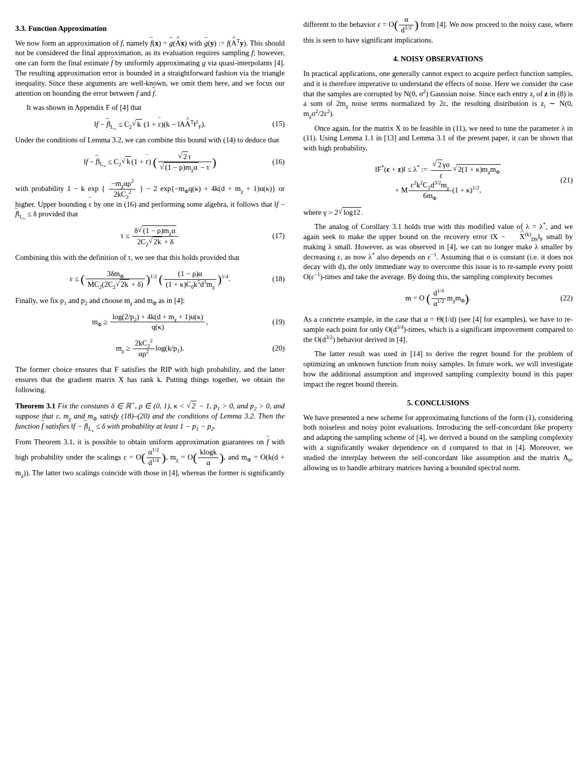3.3. Function Approximation
We now form an approximation of f, namely f(x) = g(Ax) with g(y) := f(ATy). This should not be considered the final approximation, as its evaluation requires sampling f; however, one can form the final estimate f by uniformly approximating g via quasi-interpolants [4]. The resulting approximation error is bounded in a straightforward fashion via the triangle inequality. Since these arguments are well-known, we omit them here, and we focus our attention on bounding the error between f and f.
It was shown in Appendix F of [4] that
‖f − f‖L∞ ≤ C2k (1 + ε)(k − ‖AAT‖2F). (15)
Under the conditions of Lemma 3.2, we can combine this bound with (14) to deduce that
‖f − f‖L∞ ≤ C2k(1 + ε) (2τ(1 − ρ)mχα − τ) (16)
with probability 1 − k exp { −mχαρ22kC22 } − 2 exp{−mΦq(κ) + 4k(d + mχ + 1)u(κ)} or higher. Upper bounding ε by one in (16) and performing some algebra, it follows that ‖f − f‖L∞ ≤ δ provided that
τ ≤ δ(1 − ρ)mχα 2C22k + δ (17)
Combining this with the definition of τ, we see that this holds provided that
ε ≤ (3δmΦ MC2(2C22k + δ))1/2 ((1 − ρ)α(1 + κ)C0k5d3mχ)1/4. (18)
Finally, we fix p1 and p2 and choose mχ and mΦ as in [4]:
mΦ ≥ log(2/p2) + 4k(d + mχ + 1)u(κ) q(κ), (19)
mχ ≥ 2kC22 αρ2log(k/p1). (20)
The former choice ensures that F satisfies the RIP with high probability, and the latter ensures that the gradient matrix X has rank k. Putting things together, we obtain the following.
Theorem 3.1 Fix the constants δ ∈ ℝ+, ρ ∈ (0, 1), κ < 2 − 1, p1 > 0, and p2 > 0, and suppose that ε, mχ and mΦ satisfy (18)–(20) and the conditions of Lemma 3.2. Then the function f satisfies ‖f − f‖L∞ ≤ δ with probability at least 1 − p1 − p2.
From Theorem 3.1, it is possible to obtain uniform approximation guarantees on f with high probability under the scalings ε = O(α1/2 d1/4), mχ = O(klogk α), and mΦ = O(k(d + mχ)). The latter two scalings coincide with those in [4], whereas the former is significantly different to the behavior ε = O(αd1/2) from [4]. We now proceed to the noisy case, where this is seen to have significant implications.
4. Noisy Observations
In practical applications, one generally cannot expect to acquire perfect function samples, and it is therefore imperative to understand the effects of noise. Here we consider the case that the samples are corrupted by N(0, σ2) Gaussian noise. Since each entry zi of z in (8) is a sum of 2mχ noise terms normalized by 2ε, the resulting distribution is zi ∼ N(0, mχσ2/2ε2).
Once again, for the matrix X to be feasible in (11), we need to tune the parameter λ in (11). Using Lemma 1.1 in [13] and Lemma 3.1 of the present paper, it can be shown that with high probability,
‖F*(ε + z)‖ ≤ λ* := 2γσ ε 2(1 + κ)mχmΦ
+ Mε2k2C2d3/2mχ 6mΦ(1 + κ)1/2, (21)
where γ > 2log12.
The analog of Corollary 3.1 holds true with this modified value of λ = λ*, and we again seek to make the upper bound on the recovery error ‖X − X(k)DS‖F small by making λ small. However, as was observed in [4], we can no longer make λ smaller by decreasing ε, as now λ* also depends on ε−1. Assuming that σ is constant (i.e. it does not decay with d), the only immediate way to overcome this issue is to re-sample every point O(ε−1)-times and take the average. By doing this, the sampling complexity becomes
m = O (d1/4 α1/2mχmΦ). (22)
As a concrete example, in the case that α = Θ(1/d) (see [4] for examples), we have to re-sample each point for only O(d3/4)-times, which is a significant improvement compared to the O(d3/2) behavior derived in [4].
The latter result was used in [14] to derive the regret bound for the problem of optimizing an unknown function from noisy samples. In future work, we will investigate how the additional assumption and improved sampling complexity bound in this paper impact the regret bound therein.
5. Conclusions
We have presented a new scheme for approximating functions of the form (1), considering both noiseless and noisy point evaluations. Introducing the self-concordant like property and adapting the sampling scheme of [4], we derived a bound on the sampling complexity with a significantly weaker dependence on d compared to that in [4]. Moreover, we studied the interplay between the self-concordant like assumption and the matrix A0, allowing us to handle arbitrary matrices having a bounded spectral norm.